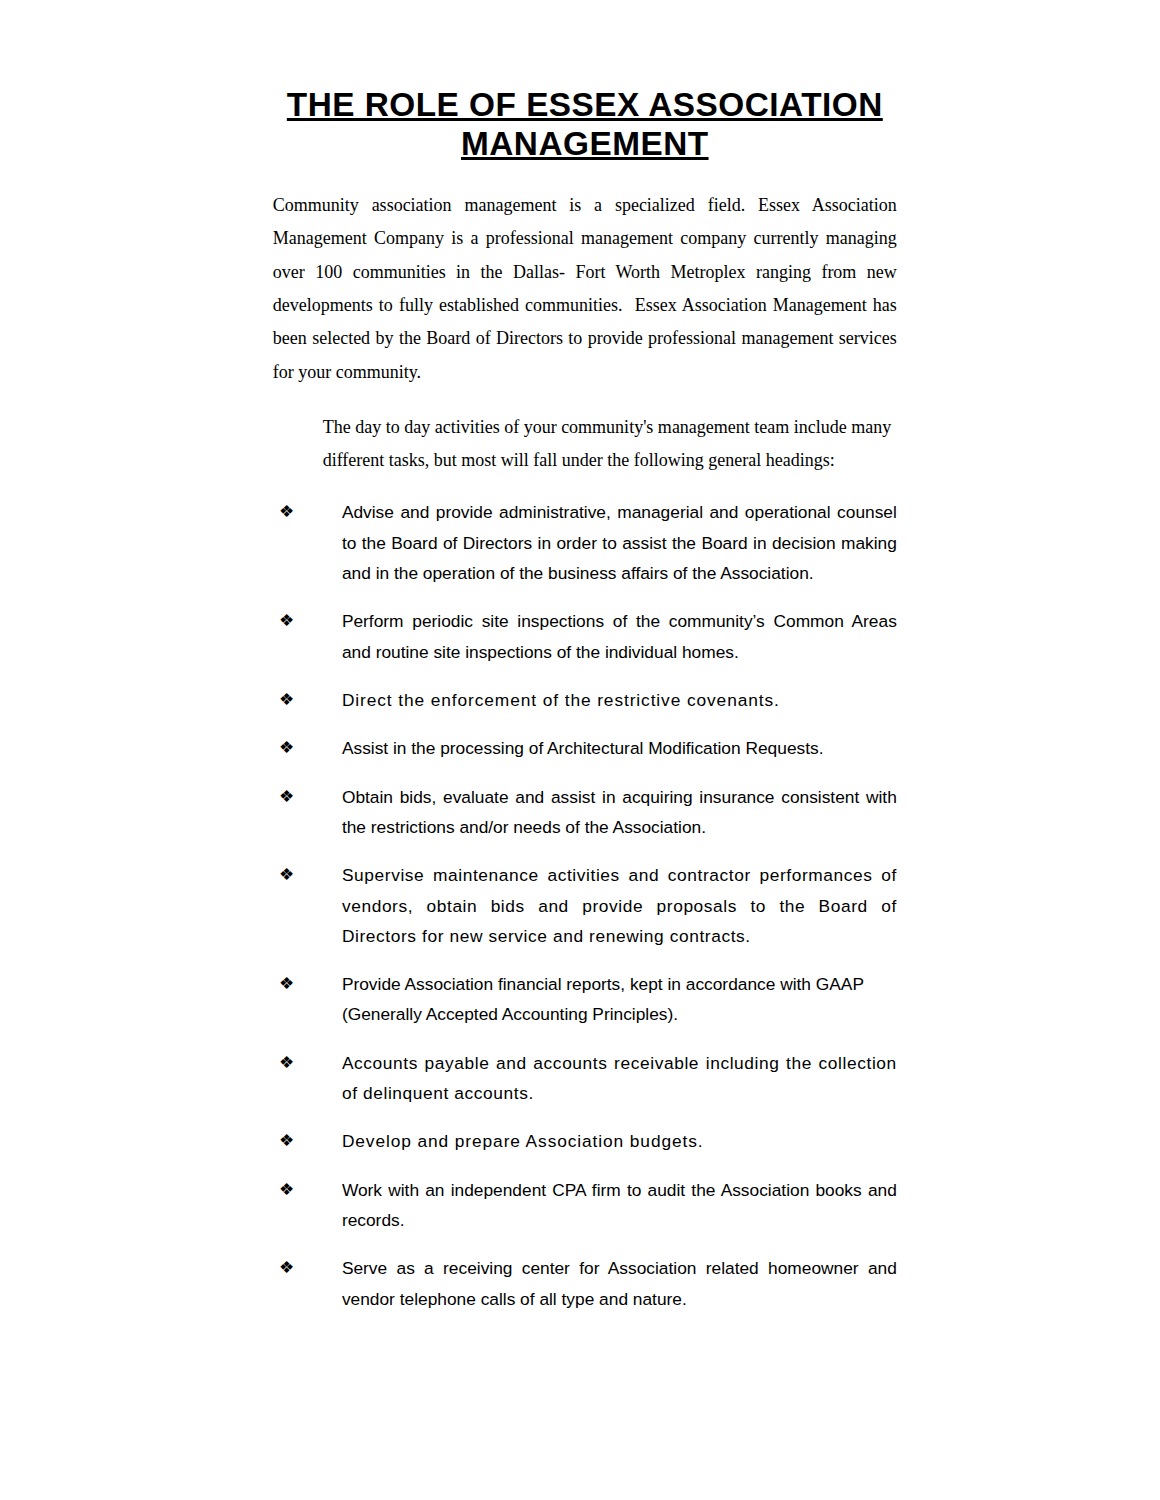THE ROLE OF ESSEX ASSOCIATION MANAGEMENT
Community association management is a specialized field. Essex Association Management Company is a professional management company currently managing over 100 communities in the Dallas- Fort Worth Metroplex ranging from new developments to fully established communities. Essex Association Management has been selected by the Board of Directors to provide professional management services for your community.
The day to day activities of your community's management team include many different tasks, but most will fall under the following general headings:
Advise and provide administrative, managerial and operational counsel to the Board of Directors in order to assist the Board in decision making and in the operation of the business affairs of the Association.
Perform periodic site inspections of the community’s Common Areas and routine site inspections of the individual homes.
Direct the enforcement of the restrictive covenants.
Assist in the processing of Architectural Modification Requests.
Obtain bids, evaluate and assist in acquiring insurance consistent with the restrictions and/or needs of the Association.
Supervise maintenance activities and contractor performances of vendors, obtain bids and provide proposals to the Board of Directors for new service and renewing contracts.
Provide Association financial reports, kept in accordance with GAAP (Generally Accepted Accounting Principles).
Accounts payable and accounts receivable including the collection of delinquent accounts.
Develop and prepare Association budgets.
Work with an independent CPA firm to audit the Association books and records.
Serve as a receiving center for Association related homeowner and vendor telephone calls of all type and nature.